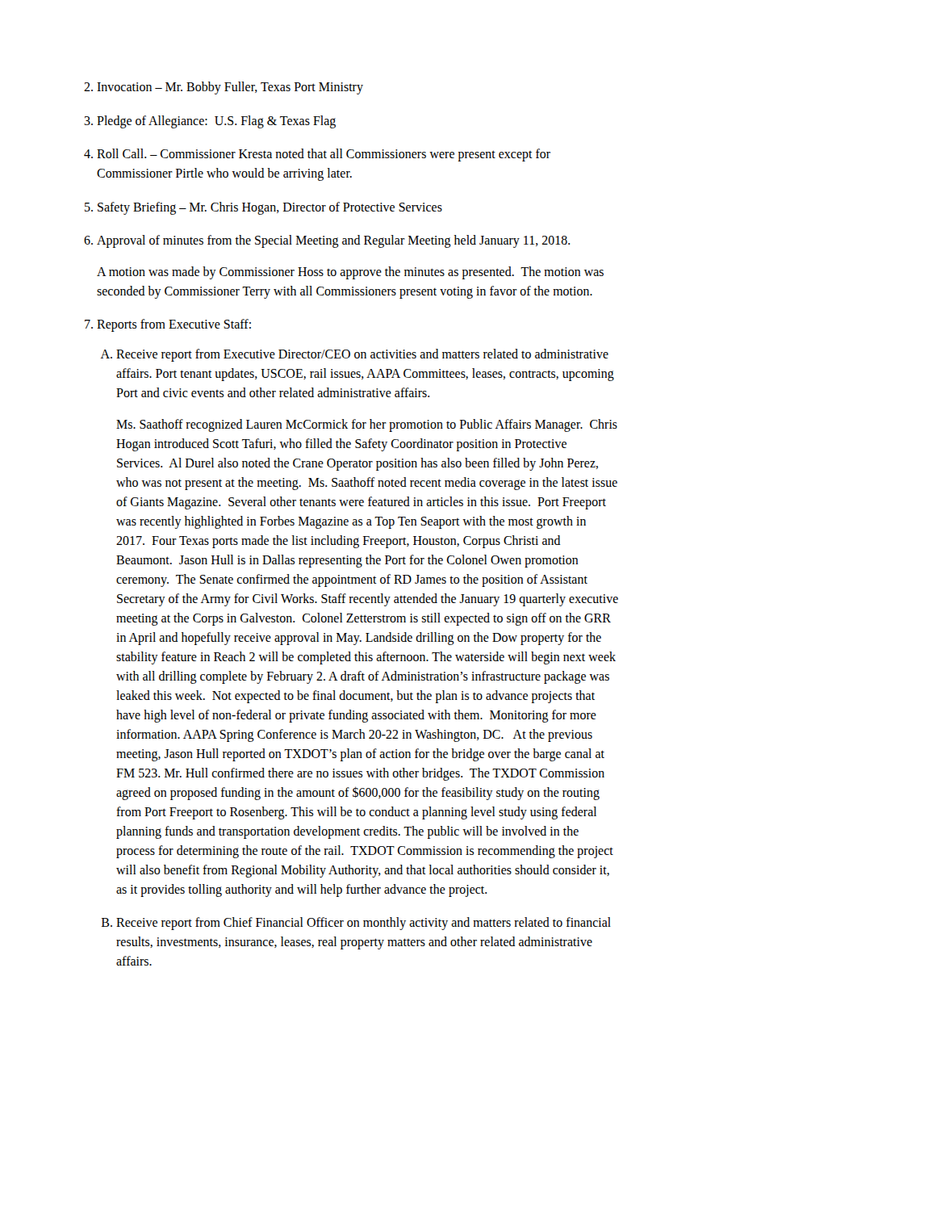Invocation – Mr. Bobby Fuller, Texas Port Ministry
Pledge of Allegiance: U.S. Flag & Texas Flag
Roll Call. – Commissioner Kresta noted that all Commissioners were present except for Commissioner Pirtle who would be arriving later.
Safety Briefing – Mr. Chris Hogan, Director of Protective Services
Approval of minutes from the Special Meeting and Regular Meeting held January 11, 2018.
A motion was made by Commissioner Hoss to approve the minutes as presented. The motion was seconded by Commissioner Terry with all Commissioners present voting in favor of the motion.
Reports from Executive Staff:
Receive report from Executive Director/CEO on activities and matters related to administrative affairs. Port tenant updates, USCOE, rail issues, AAPA Committees, leases, contracts, upcoming Port and civic events and other related administrative affairs.
Ms. Saathoff recognized Lauren McCormick for her promotion to Public Affairs Manager. Chris Hogan introduced Scott Tafuri, who filled the Safety Coordinator position in Protective Services. Al Durel also noted the Crane Operator position has also been filled by John Perez, who was not present at the meeting. Ms. Saathoff noted recent media coverage in the latest issue of Giants Magazine. Several other tenants were featured in articles in this issue. Port Freeport was recently highlighted in Forbes Magazine as a Top Ten Seaport with the most growth in 2017. Four Texas ports made the list including Freeport, Houston, Corpus Christi and Beaumont. Jason Hull is in Dallas representing the Port for the Colonel Owen promotion ceremony. The Senate confirmed the appointment of RD James to the position of Assistant Secretary of the Army for Civil Works. Staff recently attended the January 19 quarterly executive meeting at the Corps in Galveston. Colonel Zetterstrom is still expected to sign off on the GRR in April and hopefully receive approval in May. Landside drilling on the Dow property for the stability feature in Reach 2 will be completed this afternoon. The waterside will begin next week with all drilling complete by February 2. A draft of Administration’s infrastructure package was leaked this week. Not expected to be final document, but the plan is to advance projects that have high level of non-federal or private funding associated with them. Monitoring for more information. AAPA Spring Conference is March 20-22 in Washington, DC. At the previous meeting, Jason Hull reported on TXDOT’s plan of action for the bridge over the barge canal at FM 523. Mr. Hull confirmed there are no issues with other bridges. The TXDOT Commission agreed on proposed funding in the amount of $600,000 for the feasibility study on the routing from Port Freeport to Rosenberg. This will be to conduct a planning level study using federal planning funds and transportation development credits. The public will be involved in the process for determining the route of the rail. TXDOT Commission is recommending the project will also benefit from Regional Mobility Authority, and that local authorities should consider it, as it provides tolling authority and will help further advance the project.
Receive report from Chief Financial Officer on monthly activity and matters related to financial results, investments, insurance, leases, real property matters and other related administrative affairs.